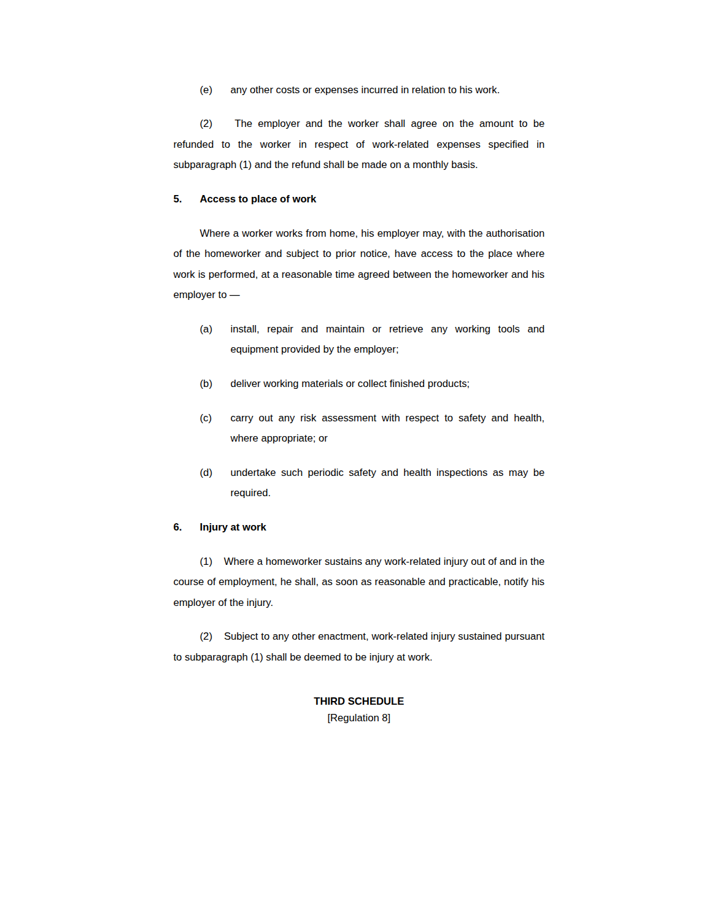(e) any other costs or expenses incurred in relation to his work.
(2) The employer and the worker shall agree on the amount to be refunded to the worker in respect of work-related expenses specified in subparagraph (1) and the refund shall be made on a monthly basis.
5. Access to place of work
Where a worker works from home, his employer may, with the authorisation of the homeworker and subject to prior notice, have access to the place where work is performed, at a reasonable time agreed between the homeworker and his employer to —
(a) install, repair and maintain or retrieve any working tools and equipment provided by the employer;
(b) deliver working materials or collect finished products;
(c) carry out any risk assessment with respect to safety and health, where appropriate; or
(d) undertake such periodic safety and health inspections as may be required.
6. Injury at work
(1) Where a homeworker sustains any work-related injury out of and in the course of employment, he shall, as soon as reasonable and practicable, notify his employer of the injury.
(2) Subject to any other enactment, work-related injury sustained pursuant to subparagraph (1) shall be deemed to be injury at work.
THIRD SCHEDULE
[Regulation 8]